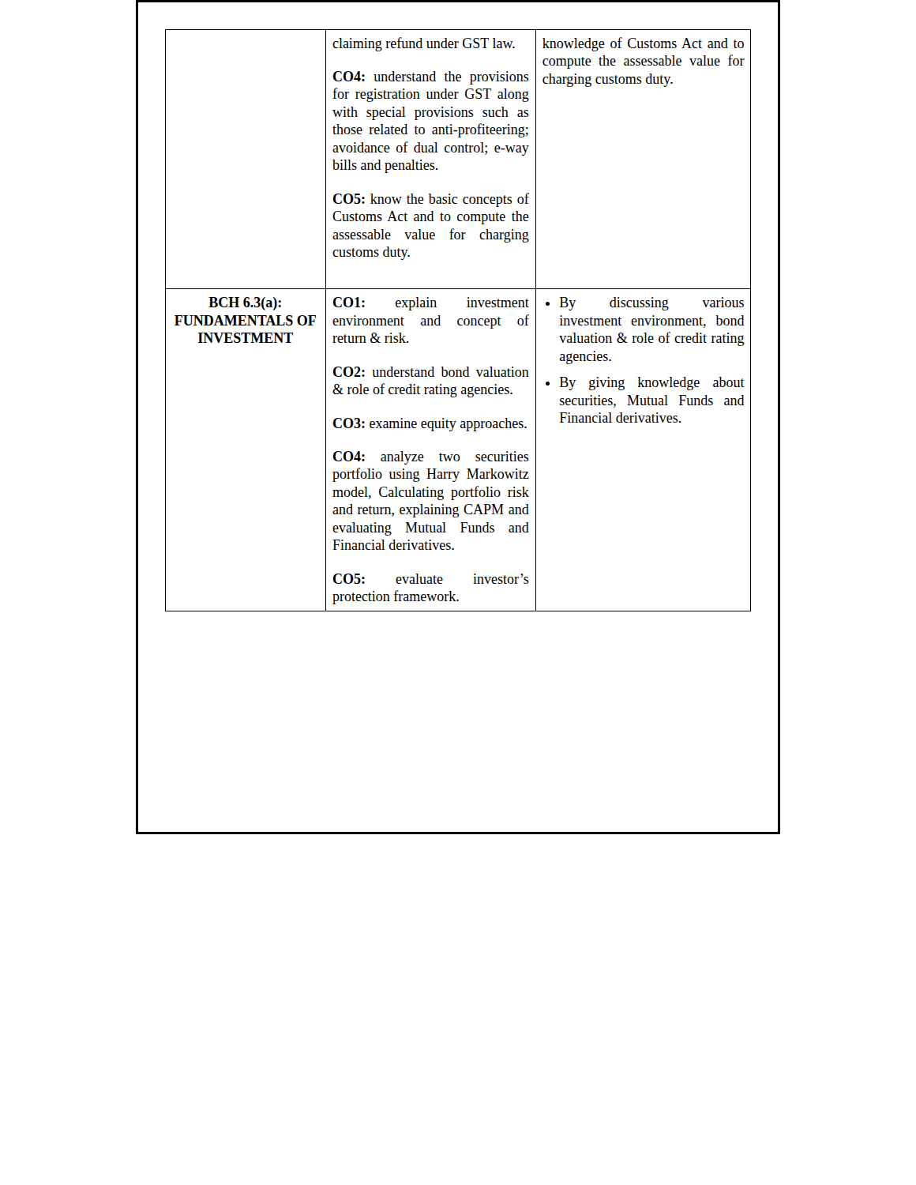| | claiming refund under GST law. CO4: understand the provisions for registration under GST along with special provisions such as those related to anti-profiteering; avoidance of dual control; e-way bills and penalties. CO5: know the basic concepts of Customs Act and to compute the assessable value for charging customs duty. | knowledge of Customs Act and to compute the assessable value for charging customs duty. |
| BCH 6.3(a): FUNDAMENTALS OF INVESTMENT | CO1: explain investment environment and concept of return & risk. CO2: understand bond valuation & role of credit rating agencies. CO3: examine equity approaches. CO4: analyze two securities portfolio using Harry Markowitz model, Calculating portfolio risk and return, explaining CAPM and evaluating Mutual Funds and Financial derivatives. CO5: evaluate investor’s protection framework. | By discussing various investment environment, bond valuation & role of credit rating agencies. By giving knowledge about securities, Mutual Funds and Financial derivatives. |